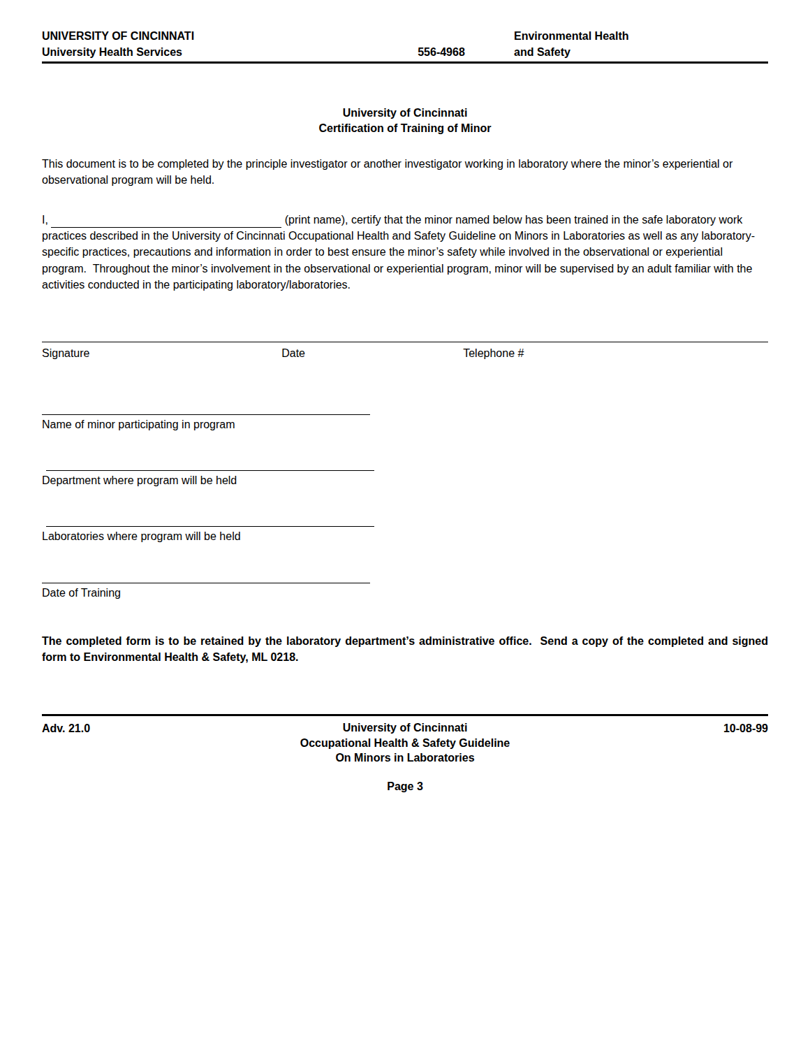| UNIVERSITY OF CINCINNATI | | Environmental Health |
| University Health Services | 556-4968 | and Safety |
University of Cincinnati
Certification of Training of Minor
This document is to be completed by the principle investigator or another investigator working in laboratory where the minor’s experiential or observational program will be held.
I, (print name), certify that the minor named below has been trained in the safe laboratory work practices described in the University of Cincinnati Occupational Health and Safety Guideline on Minors in Laboratories as well as any laboratory-specific practices, precautions and information in order to best ensure the minor’s safety while involved in the observational or experiential program. Throughout the minor’s involvement in the observational or experiential program, minor will be supervised by an adult familiar with the activities conducted in the participating laboratory/laboratories.
| Signature | Date | Telephone # |
Name of minor participating in program
Department where program will be held
Laboratories where program will be held
Date of Training
The completed form is to be retained by the laboratory department’s administrative office. Send a copy of the completed and signed form to Environmental Health & Safety, ML 0218.
| Adv. 21.0 | University of Cincinnati Occupational Health & Safety Guideline On Minors in Laboratories | 10-08-99 |
Page 3